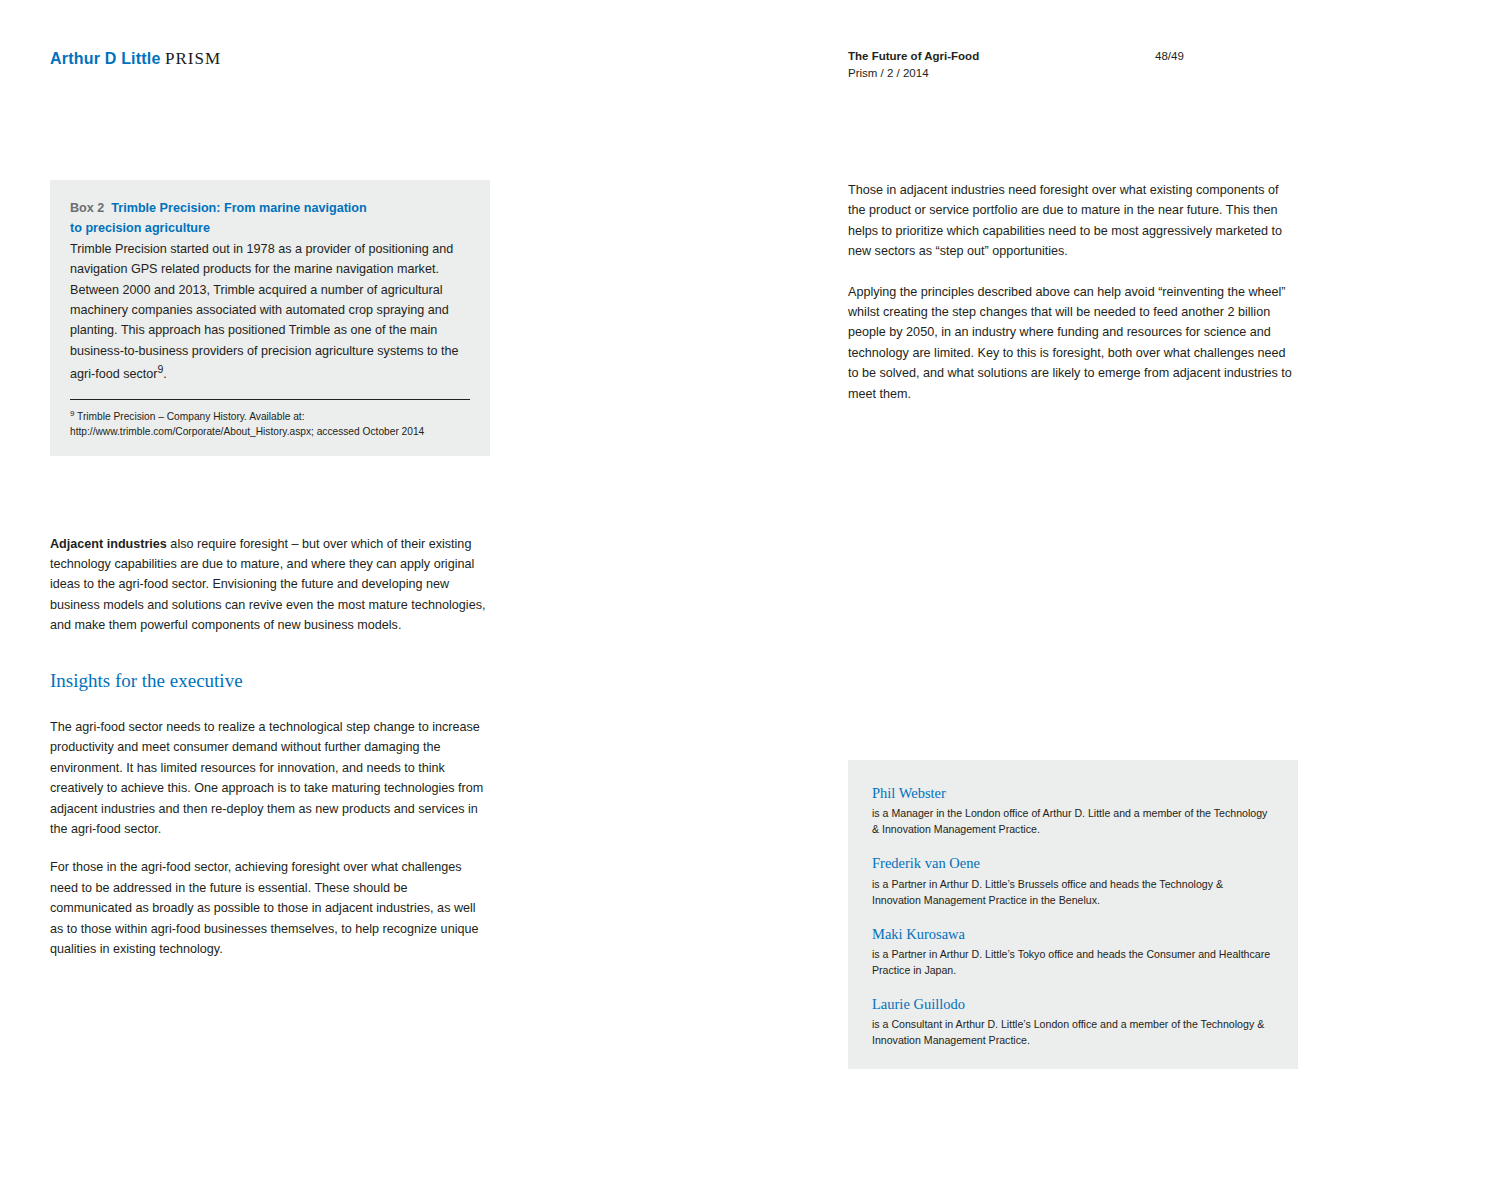Arthur D Little PRISM
The Future of Agri-Food
Prism / 2 / 2014
48/49
Box 2 Trimble Precision: From marine navigation
to precision agriculture
Trimble Precision started out in 1978 as a provider of positioning and navigation GPS related products for the marine navigation market. Between 2000 and 2013, Trimble acquired a number of agricultural machinery companies associated with automated crop spraying and planting. This approach has positioned Trimble as one of the main business-to-business providers of precision agriculture systems to the agri-food sector9.
9 Trimble Precision – Company History. Available at: http://www.trimble.com/Corporate/About_History.aspx; accessed October 2014
Adjacent industries also require foresight – but over which of their existing technology capabilities are due to mature, and where they can apply original ideas to the agri-food sector. Envisioning the future and developing new business models and solutions can revive even the most mature technologies, and make them powerful components of new business models.
Insights for the executive
The agri-food sector needs to realize a technological step change to increase productivity and meet consumer demand without further damaging the environment. It has limited resources for innovation, and needs to think creatively to achieve this. One approach is to take maturing technologies from adjacent industries and then re-deploy them as new products and services in the agri-food sector.
For those in the agri-food sector, achieving foresight over what challenges need to be addressed in the future is essential. These should be communicated as broadly as possible to those in adjacent industries, as well as to those within agri-food businesses themselves, to help recognize unique qualities in existing technology.
Those in adjacent industries need foresight over what existing components of the product or service portfolio are due to mature in the near future. This then helps to prioritize which capabilities need to be most aggressively marketed to new sectors as “step out” opportunities.
Applying the principles described above can help avoid “reinventing the wheel” whilst creating the step changes that will be needed to feed another 2 billion people by 2050, in an industry where funding and resources for science and technology are limited. Key to this is foresight, both over what challenges need to be solved, and what solutions are likely to emerge from adjacent industries to meet them.
Phil Webster
is a Manager in the London office of Arthur D. Little and a member of the Technology & Innovation Management Practice.
Frederik van Oene
is a Partner in Arthur D. Little’s Brussels office and heads the Technology & Innovation Management Practice in the Benelux.
Maki Kurosawa
is a Partner in Arthur D. Little’s Tokyo office and heads the Consumer and Healthcare Practice in Japan.
Laurie Guillodo
is a Consultant in Arthur D. Little’s London office and a member of the Technology & Innovation Management Practice.